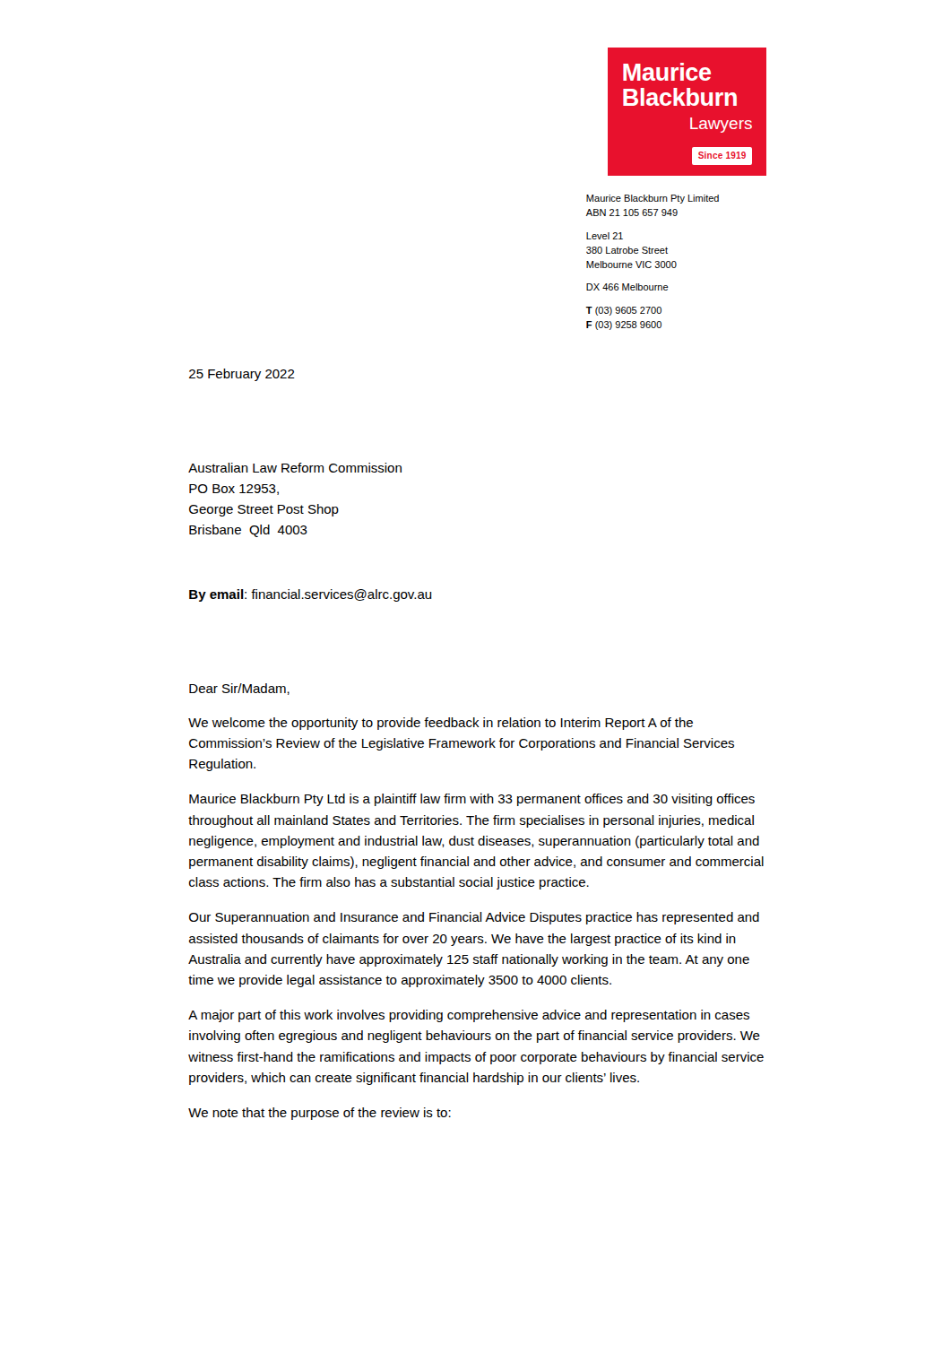Maurice
Blackburn
Lawyers
Since 1919
Maurice Blackburn Pty Limited
ABN 21 105 657 949
Level 21
380 Latrobe Street
Melbourne VIC 3000
DX 466 Melbourne
T (03) 9605 2700
F (03) 9258 9600
25 February 2022
Australian Law Reform Commission
PO Box 12953,
George Street Post Shop
Brisbane Qld 4003
By email: financial.services@alrc.gov.au
Dear Sir/Madam,
We welcome the opportunity to provide feedback in relation to Interim Report A of the Commission’s Review of the Legislative Framework for Corporations and Financial Services Regulation.
Maurice Blackburn Pty Ltd is a plaintiff law firm with 33 permanent offices and 30 visiting offices throughout all mainland States and Territories. The firm specialises in personal injuries, medical negligence, employment and industrial law, dust diseases, superannuation (particularly total and permanent disability claims), negligent financial and other advice, and consumer and commercial class actions. The firm also has a substantial social justice practice.
Our Superannuation and Insurance and Financial Advice Disputes practice has represented and assisted thousands of claimants for over 20 years. We have the largest practice of its kind in Australia and currently have approximately 125 staff nationally working in the team. At any one time we provide legal assistance to approximately 3500 to 4000 clients.
A major part of this work involves providing comprehensive advice and representation in cases involving often egregious and negligent behaviours on the part of financial service providers. We witness first-hand the ramifications and impacts of poor corporate behaviours by financial service providers, which can create significant financial hardship in our clients’ lives.
We note that the purpose of the review is to: